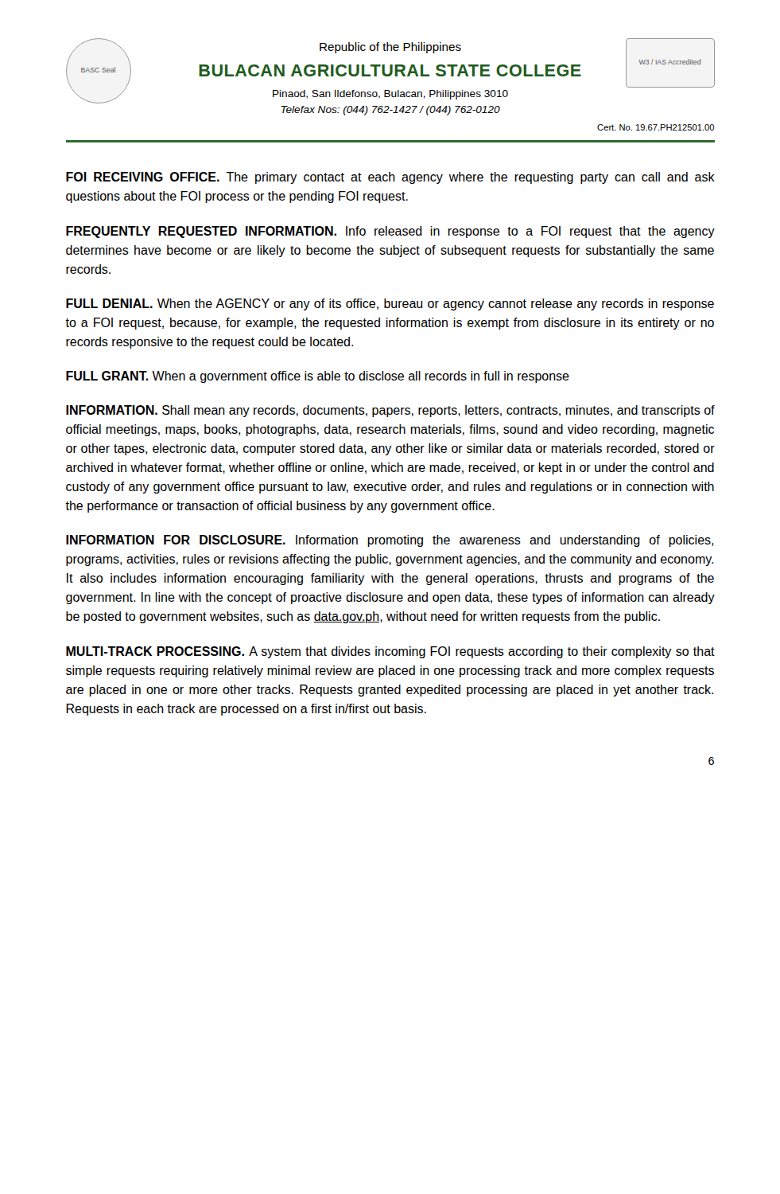BASC Seal
W3 / IAS Accredited
Republic of the Philippines
BULACAN AGRICULTURAL STATE COLLEGE
Pinaod, San Ildefonso, Bulacan, Philippines 3010
Telefax Nos: (044) 762-1427 / (044) 762-0120
Cert. No. 19.67.PH212501.00
FOI RECEIVING OFFICE.
The primary contact at each agency where the requesting party can call and ask questions about the FOI process or the pending FOI request.
FREQUENTLY REQUESTED INFORMATION.
Info released in response to a FOI request that the agency determines have become or are likely to become the subject of subsequent requests for substantially the same records.
FULL DENIAL.
When the AGENCY or any of its office, bureau or agency cannot release any records in response to a FOI request, because, for example, the requested information is exempt from disclosure in its entirety or no records responsive to the request could be located.
FULL GRANT.
When a government office is able to disclose all records in full in response
INFORMATION.
Shall mean any records, documents, papers, reports, letters, contracts, minutes, and transcripts of official meetings, maps, books, photographs, data, research materials, films, sound and video recording, magnetic or other tapes, electronic data, computer stored data, any other like or similar data or materials recorded, stored or archived in whatever format, whether offline or online, which are made, received, or kept in or under the control and custody of any government office pursuant to law, executive order, and rules and regulations or in connection with the performance or transaction of official business by any government office.
INFORMATION FOR DISCLOSURE.
Information promoting the awareness and understanding of policies, programs, activities, rules or revisions affecting the public, government agencies, and the community and economy. It also includes information encouraging familiarity with the general operations, thrusts and programs of the government. In line with the concept of proactive disclosure and open data, these types of information can already be posted to government websites, such as data.gov.ph, without need for written requests from the public.
MULTI-TRACK PROCESSING.
A system that divides incoming FOI requests according to their complexity so that simple requests requiring relatively minimal review are placed in one processing track and more complex requests are placed in one or more other tracks. Requests granted expedited processing are placed in yet another track. Requests in each track are processed on a first in/first out basis.
6